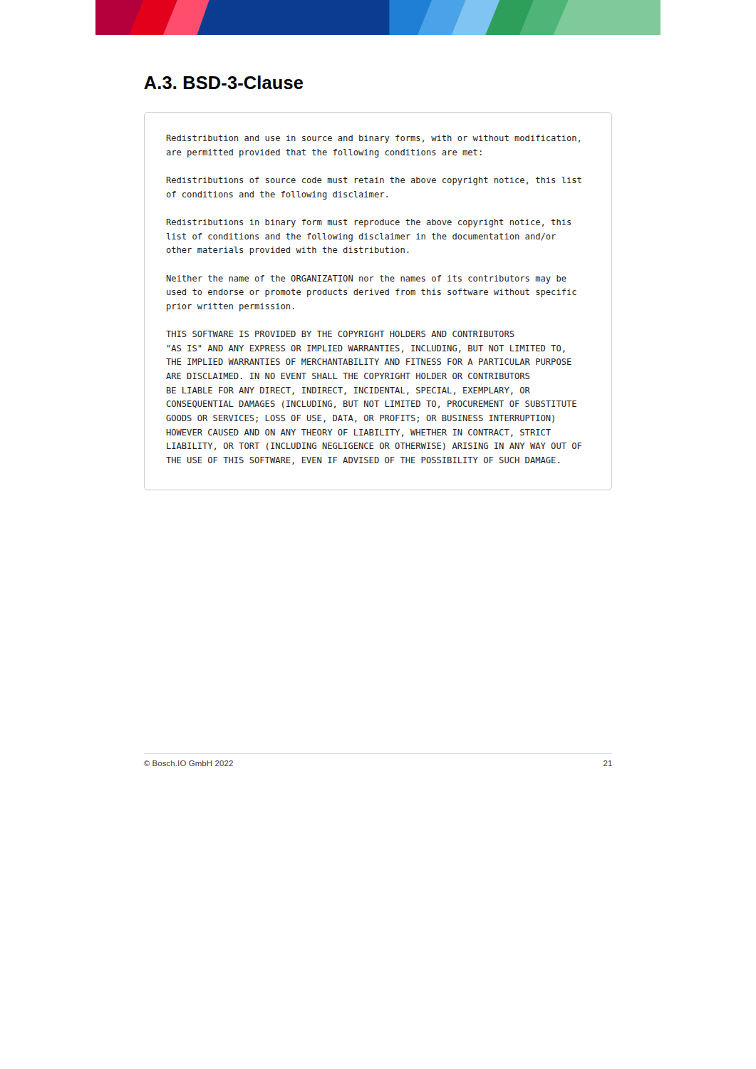A.3. BSD-3-Clause
Redistribution and use in source and binary forms, with or without modification,
are permitted provided that the following conditions are met:

Redistributions of source code must retain the above copyright notice, this list
of conditions and the following disclaimer.

Redistributions in binary form must reproduce the above copyright notice, this
list of conditions and the following disclaimer in the documentation and/or
other materials provided with the distribution.

Neither the name of the ORGANIZATION nor the names of its contributors may be
used to endorse or promote products derived from this software without specific
prior written permission.

THIS SOFTWARE IS PROVIDED BY THE COPYRIGHT HOLDERS AND CONTRIBUTORS
"AS IS" AND ANY EXPRESS OR IMPLIED WARRANTIES, INCLUDING, BUT NOT LIMITED TO,
THE IMPLIED WARRANTIES OF MERCHANTABILITY AND FITNESS FOR A PARTICULAR PURPOSE
ARE DISCLAIMED. IN NO EVENT SHALL THE COPYRIGHT HOLDER OR CONTRIBUTORS
BE LIABLE FOR ANY DIRECT, INDIRECT, INCIDENTAL, SPECIAL, EXEMPLARY, OR
CONSEQUENTIAL DAMAGES (INCLUDING, BUT NOT LIMITED TO, PROCUREMENT OF SUBSTITUTE
GOODS OR SERVICES; LOSS OF USE, DATA, OR PROFITS; OR BUSINESS INTERRUPTION)
HOWEVER CAUSED AND ON ANY THEORY OF LIABILITY, WHETHER IN CONTRACT, STRICT
LIABILITY, OR TORT (INCLUDING NEGLIGENCE OR OTHERWISE) ARISING IN ANY WAY OUT OF
THE USE OF THIS SOFTWARE, EVEN IF ADVISED OF THE POSSIBILITY OF SUCH DAMAGE.
© Bosch.IO GmbH 2022 21